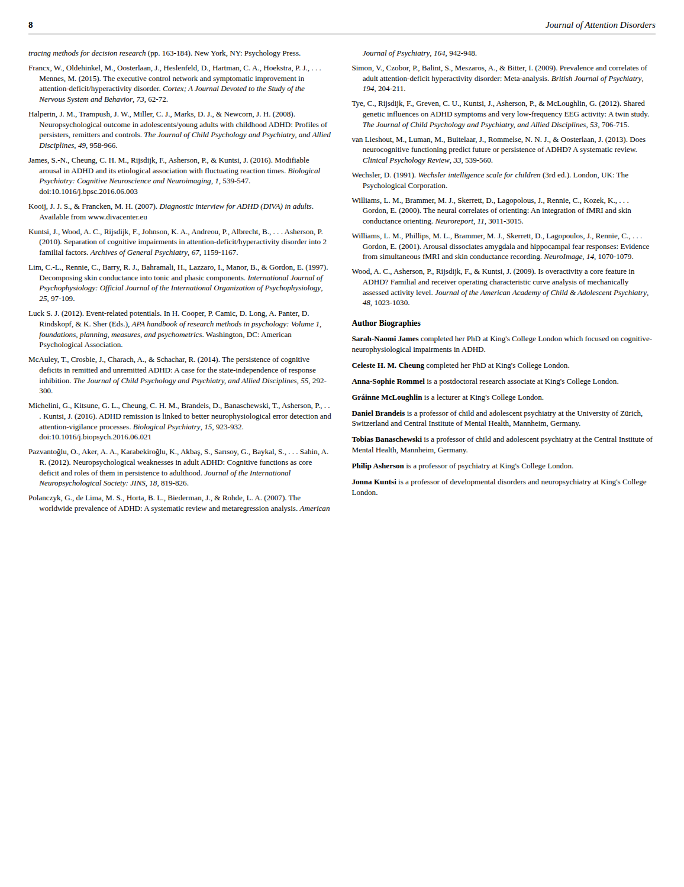8 Journal of Attention Disorders
tracing methods for decision research (pp. 163-184). New York, NY: Psychology Press.
Francx, W., Oldehinkel, M., Oosterlaan, J., Heslenfeld, D., Hartman, C. A., Hoekstra, P. J., . . . Mennes, M. (2015). The executive control network and symptomatic improvement in attention-deficit/hyperactivity disorder. Cortex; A Journal Devoted to the Study of the Nervous System and Behavior, 73, 62-72.
Halperin, J. M., Trampush, J. W., Miller, C. J., Marks, D. J., & Newcorn, J. H. (2008). Neuropsychological outcome in adolescents/young adults with childhood ADHD: Profiles of persisters, remitters and controls. The Journal of Child Psychology and Psychiatry, and Allied Disciplines, 49, 958-966.
James, S.-N., Cheung, C. H. M., Rijsdijk, F., Asherson, P., & Kuntsi, J. (2016). Modifiable arousal in ADHD and its etiological association with fluctuating reaction times. Biological Psychiatry: Cognitive Neuroscience and Neuroimaging, 1, 539-547. doi:10.1016/j.bpsc.2016.06.003
Kooij, J. J. S., & Francken, M. H. (2007). Diagnostic interview for ADHD (DIVA) in adults. Available from www.divacenter.eu
Kuntsi, J., Wood, A. C., Rijsdijk, F., Johnson, K. A., Andreou, P., Albrecht, B., . . . Asherson, P. (2010). Separation of cognitive impairments in attention-deficit/hyperactivity disorder into 2 familial factors. Archives of General Psychiatry, 67, 1159-1167.
Lim, C.-L., Rennie, C., Barry, R. J., Bahramali, H., Lazzaro, I., Manor, B., & Gordon, E. (1997). Decomposing skin conductance into tonic and phasic components. International Journal of Psychophysiology: Official Journal of the International Organization of Psychophysiology, 25, 97-109.
Luck S. J. (2012). Event-related potentials. In H. Cooper, P. Camic, D. Long, A. Panter, D. Rindskopf, & K. Sher (Eds.), APA handbook of research methods in psychology: Volume 1, foundations, planning, measures, and psychometrics. Washington, DC: American Psychological Association.
McAuley, T., Crosbie, J., Charach, A., & Schachar, R. (2014). The persistence of cognitive deficits in remitted and unremitted ADHD: A case for the state-independence of response inhibition. The Journal of Child Psychology and Psychiatry, and Allied Disciplines, 55, 292-300.
Michelini, G., Kitsune, G. L., Cheung, C. H. M., Brandeis, D., Banaschewski, T., Asherson, P., . . . Kuntsi, J. (2016). ADHD remission is linked to better neurophysiological error detection and attention-vigilance processes. Biological Psychiatry, 15, 923-932. doi:10.1016/j.biopsych.2016.06.021
Pazvantoğlu, O., Aker, A. A., Karabekiroğlu, K., Akbaş, S., Sarısoy, G., Baykal, S., . . . Sahin, A. R. (2012). Neuropsychological weaknesses in adult ADHD: Cognitive functions as core deficit and roles of them in persistence to adulthood. Journal of the International Neuropsychological Society: JINS, 18, 819-826.
Polanczyk, G., de Lima, M. S., Horta, B. L., Biederman, J., & Rohde, L. A. (2007). The worldwide prevalence of ADHD: A systematic review and metaregression analysis. American Journal of Psychiatry, 164, 942-948.
Simon, V., Czobor, P., Balint, S., Meszaros, A., & Bitter, I. (2009). Prevalence and correlates of adult attention-deficit hyperactivity disorder: Meta-analysis. British Journal of Psychiatry, 194, 204-211.
Tye, C., Rijsdijk, F., Greven, C. U., Kuntsi, J., Asherson, P., & McLoughlin, G. (2012). Shared genetic influences on ADHD symptoms and very low-frequency EEG activity: A twin study. The Journal of Child Psychology and Psychiatry, and Allied Disciplines, 53, 706-715.
van Lieshout, M., Luman, M., Buitelaar, J., Rommelse, N. N. J., & Oosterlaan, J. (2013). Does neurocognitive functioning predict future or persistence of ADHD? A systematic review. Clinical Psychology Review, 33, 539-560.
Wechsler, D. (1991). Wechsler intelligence scale for children (3rd ed.). London, UK: The Psychological Corporation.
Williams, L. M., Brammer, M. J., Skerrett, D., Lagopolous, J., Rennie, C., Kozek, K., . . . Gordon, E. (2000). The neural correlates of orienting: An integration of fMRI and skin conductance orienting. Neuroreport, 11, 3011-3015.
Williams, L. M., Phillips, M. L., Brammer, M. J., Skerrett, D., Lagopoulos, J., Rennie, C., . . . Gordon, E. (2001). Arousal dissociates amygdala and hippocampal fear responses: Evidence from simultaneous fMRI and skin conductance recording. NeuroImage, 14, 1070-1079.
Wood, A. C., Asherson, P., Rijsdijk, F., & Kuntsi, J. (2009). Is overactivity a core feature in ADHD? Familial and receiver operating characteristic curve analysis of mechanically assessed activity level. Journal of the American Academy of Child & Adolescent Psychiatry, 48, 1023-1030.
Author Biographies
Sarah-Naomi James completed her PhD at King's College London which focused on cognitive-neurophysiological impairments in ADHD.
Celeste H. M. Cheung completed her PhD at King's College London.
Anna-Sophie Rommel is a postdoctoral research associate at King's College London.
Gráinne McLoughlin is a lecturer at King's College London.
Daniel Brandeis is a professor of child and adolescent psychiatry at the University of Zürich, Switzerland and Central Institute of Mental Health, Mannheim, Germany.
Tobias Banaschewski is a professor of child and adolescent psychiatry at the Central Institute of Mental Health, Mannheim, Germany.
Philip Asherson is a professor of psychiatry at King's College London.
Jonna Kuntsi is a professor of developmental disorders and neuropsychiatry at King's College London.